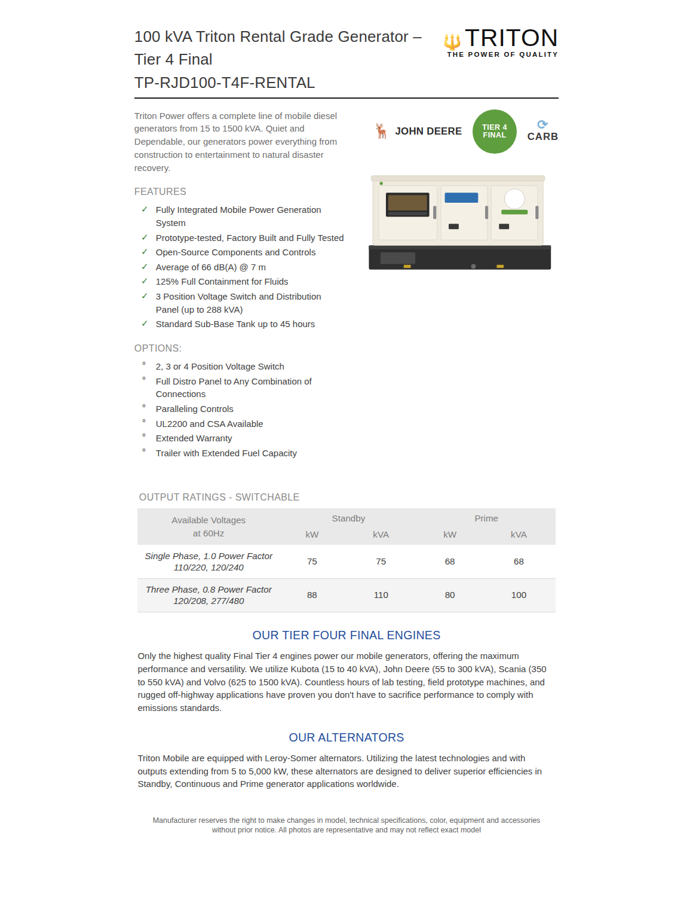100 kVA Triton Rental Grade Generator – Tier 4 Final
TP-RJD100-T4F-RENTAL
🔱TRITON THE POWER OF QUALITY
Triton Power offers a complete line of mobile diesel generators from 15 to 1500 kVA. Quiet and Dependable, our generators power everything from construction to entertainment to natural disaster recovery.
FEATURES
Fully Integrated Mobile Power Generation System
Prototype-tested, Factory Built and Fully Tested
Open-Source Components and Controls
Average of 66 dB(A) @ 7 m
125% Full Containment for Fluids
3 Position Voltage Switch and Distribution Panel (up to 288 kVA)
Standard Sub-Base Tank up to 45 hours
OPTIONS:
2, 3 or 4 Position Voltage Switch
Full Distro Panel to Any Combination of Connections
Paralleling Controls
UL2200 and CSA Available
Extended Warranty
Trailer with Extended Fuel Capacity
🦌JOHN DEERE
TIER 4
FINAL
⟳CARB
OUTPUT RATINGS - SWITCHABLE
| Available Voltages at 60Hz | Standby | Prime |
| --- | --- | --- |
| kW | kVA | kW | kVA |
| Single Phase, 1.0 Power Factor 110/220, 120/240 | 75 | 75 | 68 | 68 |
| Three Phase, 0.8 Power Factor 120/208, 277/480 | 88 | 110 | 80 | 100 |
OUR TIER FOUR FINAL ENGINES
Only the highest quality Final Tier 4 engines power our mobile generators, offering the maximum performance and versatility. We utilize Kubota (15 to 40 kVA), John Deere (55 to 300 kVA), Scania (350 to 550 kVA) and Volvo (625 to 1500 kVA). Countless hours of lab testing, field prototype machines, and rugged off-highway applications have proven you don't have to sacrifice performance to comply with emissions standards.
OUR ALTERNATORS
Triton Mobile are equipped with Leroy-Somer alternators. Utilizing the latest technologies and with outputs extending from 5 to 5,000 kW, these alternators are designed to deliver superior efficiencies in Standby, Continuous and Prime generator applications worldwide.
Manufacturer reserves the right to make changes in model, technical specifications, color, equipment and accessories
without prior notice. All photos are representative and may not reflect exact model